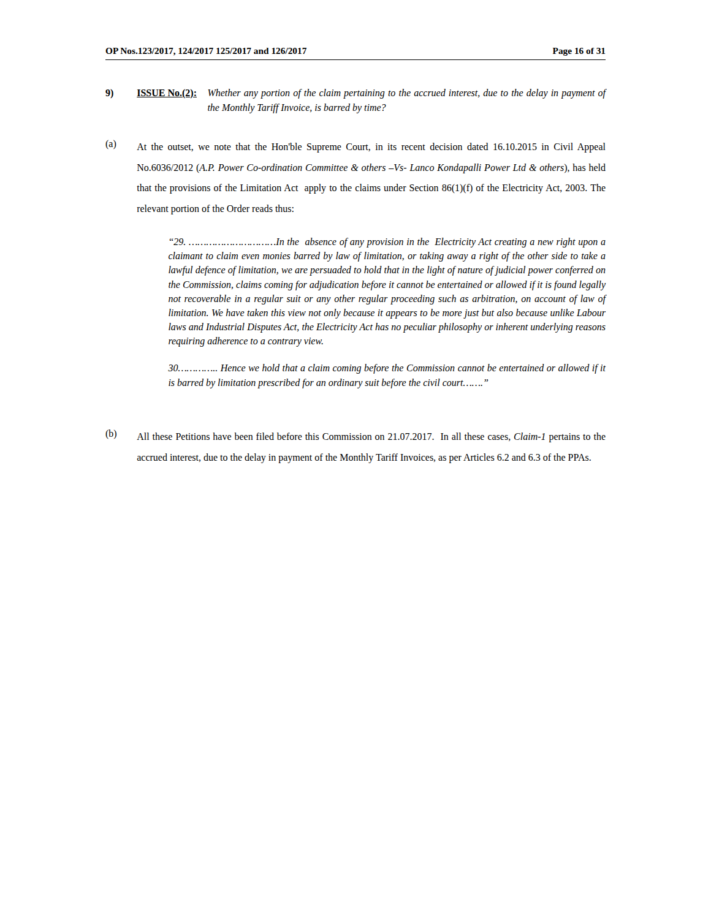OP Nos.123/2017, 124/2017 125/2017 and 126/2017 Page 16 of 31
9)
ISSUE No.(2): Whether any portion of the claim pertaining to the accrued interest, due to the delay in payment of the Monthly Tariff Invoice, is barred by time?
(a)
At the outset, we note that the Hon'ble Supreme Court, in its recent decision dated 16.10.2015 in Civil Appeal No.6036/2012 (A.P. Power Co-ordination Committee & others –Vs- Lanco Kondapalli Power Ltd & others), has held that the provisions of the Limitation Act apply to the claims under Section 86(1)(f) of the Electricity Act, 2003. The relevant portion of the Order reads thus:
“29. …………………………In the absence of any provision in the Electricity Act creating a new right upon a claimant to claim even monies barred by law of limitation, or taking away a right of the other side to take a lawful defence of limitation, we are persuaded to hold that in the light of nature of judicial power conferred on the Commission, claims coming for adjudication before it cannot be entertained or allowed if it is found legally not recoverable in a regular suit or any other regular proceeding such as arbitration, on account of law of limitation. We have taken this view not only because it appears to be more just but also because unlike Labour laws and Industrial Disputes Act, the Electricity Act has no peculiar philosophy or inherent underlying reasons requiring adherence to a contrary view.
30………….. Hence we hold that a claim coming before the Commission cannot be entertained or allowed if it is barred by limitation prescribed for an ordinary suit before the civil court…….”
(b)
All these Petitions have been filed before this Commission on 21.07.2017. In all these cases, Claim-1 pertains to the accrued interest, due to the delay in payment of the Monthly Tariff Invoices, as per Articles 6.2 and 6.3 of the PPAs.